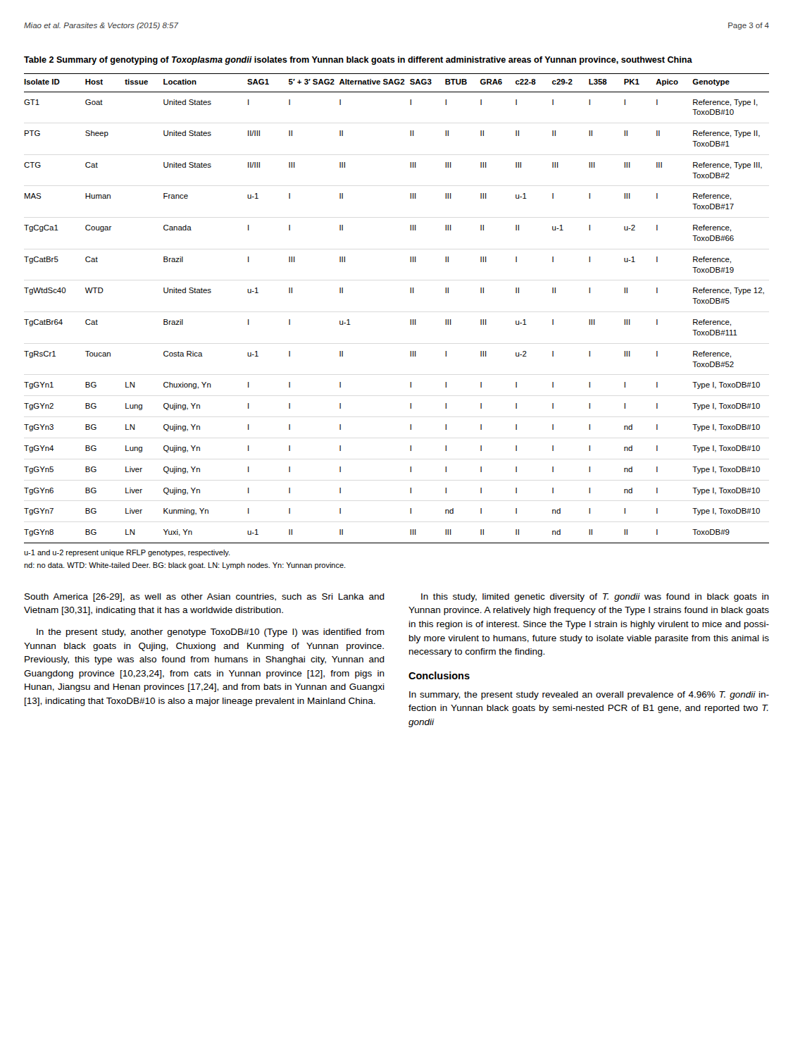Miao et al. Parasites & Vectors (2015) 8:57
Page 3 of 4
Table 2 Summary of genotyping of Toxoplasma gondii isolates from Yunnan black goats in different administrative areas of Yunnan province, southwest China
| Isolate ID | Host | tissue | Location | SAG1 | 5′ + 3′ SAG2 | Alternative SAG2 | SAG3 | BTUB | GRA6 | c22-8 | c29-2 | L358 | PK1 | Apico | Genotype |
| --- | --- | --- | --- | --- | --- | --- | --- | --- | --- | --- | --- | --- | --- | --- | --- |
| GT1 | Goat | | United States | I | I | I | I | I | I | I | I | I | I | I | Reference, Type I, ToxoDB#10 |
| PTG | Sheep | | United States | II/III | II | II | II | II | II | II | II | II | II | II | Reference, Type II, ToxoDB#1 |
| CTG | Cat | | United States | II/III | III | III | III | III | III | III | III | III | III | III | Reference, Type III, ToxoDB#2 |
| MAS | Human | | France | u-1 | I | II | III | III | III | u-1 | I | I | III | I | Reference, ToxoDB#17 |
| TgCgCa1 | Cougar | | Canada | I | I | II | III | III | II | II | u-1 | I | u-2 | I | Reference, ToxoDB#66 |
| TgCatBr5 | Cat | | Brazil | I | III | III | III | II | III | I | I | I | u-1 | I | Reference, ToxoDB#19 |
| TgWtdSc40 | WTD | | United States | u-1 | II | II | II | II | II | II | II | I | II | I | Reference, Type 12, ToxoDB#5 |
| TgCatBr64 | Cat | | Brazil | I | I | u-1 | III | III | III | u-1 | I | III | III | I | Reference, ToxoDB#111 |
| TgRsCr1 | Toucan | | Costa Rica | u-1 | I | II | III | I | III | u-2 | I | I | III | I | Reference, ToxoDB#52 |
| TgGYn1 | BG | LN | Chuxiong, Yn | I | I | I | I | I | I | I | I | I | I | I | Type I, ToxoDB#10 |
| TgGYn2 | BG | Lung | Qujing, Yn | I | I | I | I | I | I | I | I | I | I | I | Type I, ToxoDB#10 |
| TgGYn3 | BG | LN | Qujing, Yn | I | I | I | I | I | I | I | I | I | nd | I | Type I, ToxoDB#10 |
| TgGYn4 | BG | Lung | Qujing, Yn | I | I | I | I | I | I | I | I | I | nd | I | Type I, ToxoDB#10 |
| TgGYn5 | BG | Liver | Qujing, Yn | I | I | I | I | I | I | I | I | I | nd | I | Type I, ToxoDB#10 |
| TgGYn6 | BG | Liver | Qujing, Yn | I | I | I | I | I | I | I | I | I | nd | I | Type I, ToxoDB#10 |
| TgGYn7 | BG | Liver | Kunming, Yn | I | I | I | I | nd | I | I | nd | I | I | I | Type I, ToxoDB#10 |
| TgGYn8 | BG | LN | Yuxi, Yn | u-1 | II | II | III | III | II | II | nd | II | II | I | ToxoDB#9 |
u-1 and u-2 represent unique RFLP genotypes, respectively.
nd: no data. WTD: White-tailed Deer. BG: black goat. LN: Lymph nodes. Yn: Yunnan province.
South America [26-29], as well as other Asian countries, such as Sri Lanka and Vietnam [30,31], indicating that it has a worldwide distribution.
In the present study, another genotype ToxoDB#10 (Type I) was identified from Yunnan black goats in Qujing, Chuxiong and Kunming of Yunnan province. Previously, this type was also found from humans in Shanghai city, Yunnan and Guangdong province [10,23,24], from cats in Yunnan province [12], from pigs in Hunan, Jiangsu and Henan provinces [17,24], and from bats in Yunnan and Guangxi [13], indicating that ToxoDB#10 is also a major lineage prevalent in Mainland China.
In this study, limited genetic diversity of T. gondii was found in black goats in Yunnan province. A relatively high frequency of the Type I strains found in black goats in this region is of interest. Since the Type I strain is highly virulent to mice and possibly more virulent to humans, future study to isolate viable parasite from this animal is necessary to confirm the finding.
Conclusions
In summary, the present study revealed an overall prevalence of 4.96% T. gondii infection in Yunnan black goats by semi-nested PCR of B1 gene, and reported two T. gondii